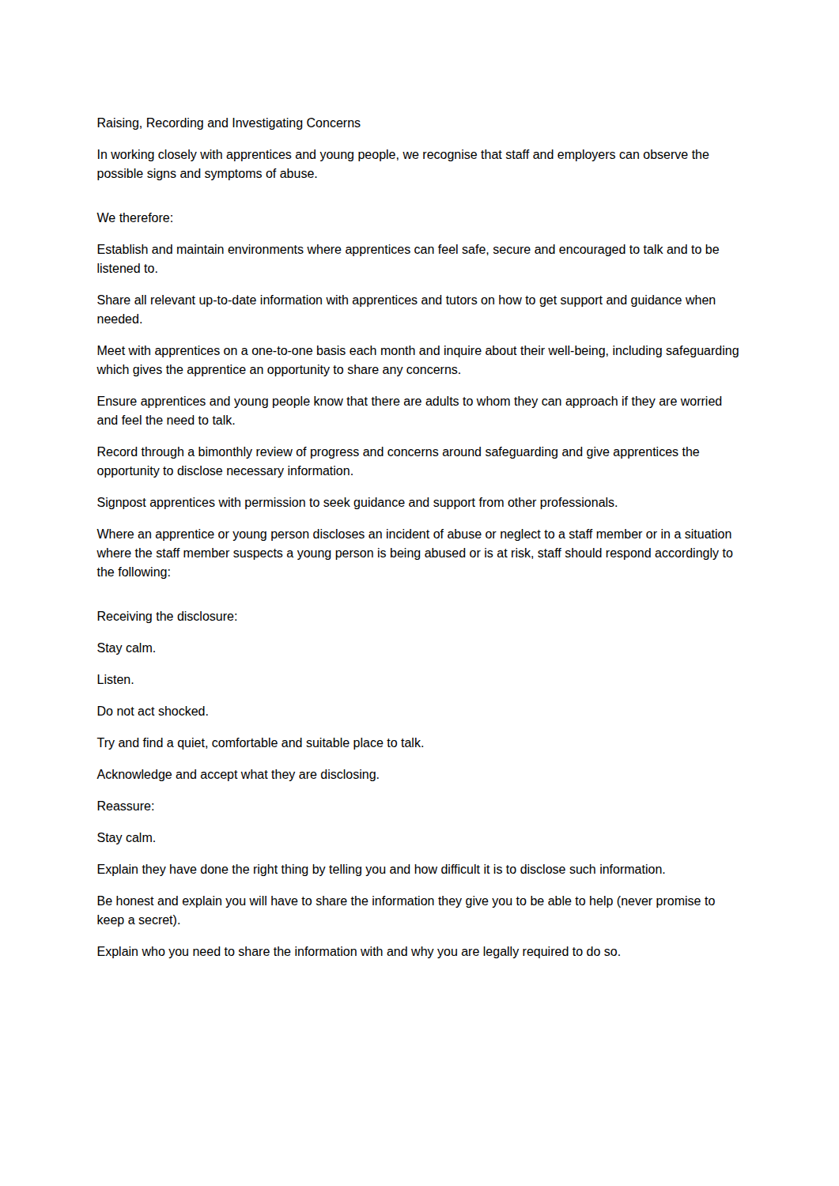Raising, Recording and Investigating Concerns
In working closely with apprentices and young people, we recognise that staff and employers can observe the possible signs and symptoms of abuse.
We therefore:
Establish and maintain environments where apprentices can feel safe, secure and encouraged to talk and to be listened to.
Share all relevant up-to-date information with apprentices and tutors on how to get support and guidance when needed.
Meet with apprentices on a one-to-one basis each month and inquire about their well-being, including safeguarding which gives the apprentice an opportunity to share any concerns.
Ensure apprentices and young people know that there are adults to whom they can approach if they are worried and feel the need to talk.
Record through a bimonthly review of progress and concerns around safeguarding and give apprentices the opportunity to disclose necessary information.
Signpost apprentices with permission to seek guidance and support from other professionals.
Where an apprentice or young person discloses an incident of abuse or neglect to a staff member or in a situation where the staff member suspects a young person is being abused or is at risk, staff should respond accordingly to the following:
Receiving the disclosure:
Stay calm.
Listen.
Do not act shocked.
Try and find a quiet, comfortable and suitable place to talk.
Acknowledge and accept what they are disclosing.
Reassure:
Stay calm.
Explain they have done the right thing by telling you and how difficult it is to disclose such information.
Be honest and explain you will have to share the information they give you to be able to help (never promise to keep a secret).
Explain who you need to share the information with and why you are legally required to do so.